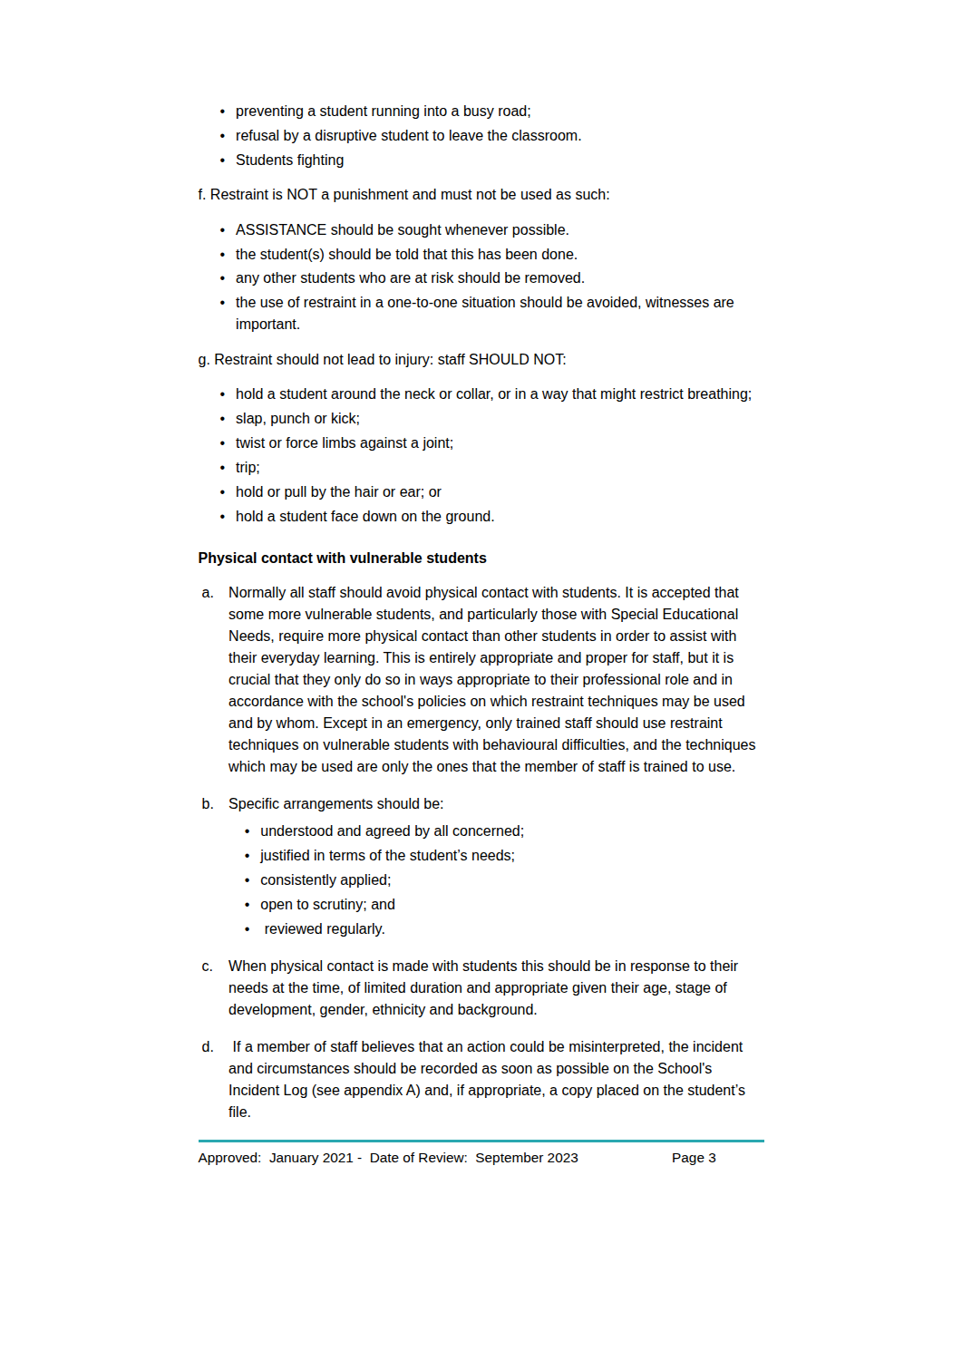preventing a student running into a busy road;
refusal by a disruptive student to leave the classroom.
Students fighting
f. Restraint is NOT a punishment and must not be used as such:
ASSISTANCE should be sought whenever possible.
the student(s) should be told that this has been done.
any other students who are at risk should be removed.
the use of restraint in a one-to-one situation should be avoided, witnesses are important.
g. Restraint should not lead to injury: staff SHOULD NOT:
hold a student around the neck or collar, or in a way that might restrict breathing;
slap, punch or kick;
twist or force limbs against a joint;
trip;
hold or pull by the hair or ear; or
hold a student face down on the ground.
Physical contact with vulnerable students
Normally all staff should avoid physical contact with students. It is accepted that some more vulnerable students, and particularly those with Special Educational Needs, require more physical contact than other students in order to assist with their everyday learning. This is entirely appropriate and proper for staff, but it is crucial that they only do so in ways appropriate to their professional role and in accordance with the school's policies on which restraint techniques may be used and by whom. Except in an emergency, only trained staff should use restraint techniques on vulnerable students with behavioural difficulties, and the techniques which may be used are only the ones that the member of staff is trained to use.
Specific arrangements should be:
understood and agreed by all concerned;
justified in terms of the student’s needs;
consistently applied;
open to scrutiny; and
reviewed regularly.
When physical contact is made with students this should be in response to their needs at the time, of limited duration and appropriate given their age, stage of development, gender, ethnicity and background.
If a member of staff believes that an action could be misinterpreted, the incident and circumstances should be recorded as soon as possible on the School's Incident Log (see appendix A) and, if appropriate, a copy placed on the student’s file.
Approved: January 2021 - Date of Review: September 2023 Page 3